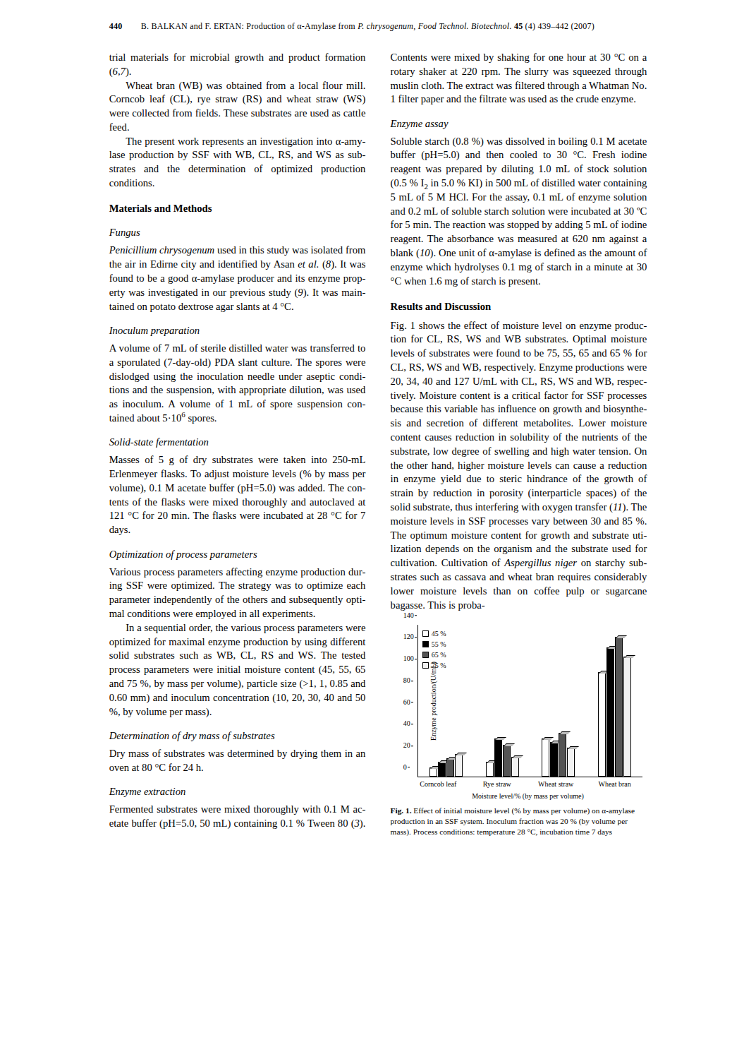440 B. BALKAN and F. ERTAN: Production of α-Amylase from P. chrysogenum, Food Technol. Biotechnol. 45 (4) 439–442 (2007)
trial materials for microbial growth and product formation (6,7).
Wheat bran (WB) was obtained from a local flour mill. Corncob leaf (CL), rye straw (RS) and wheat straw (WS) were collected from fields. These substrates are used as cattle feed.
The present work represents an investigation into α-amylase production by SSF with WB, CL, RS, and WS as substrates and the determination of optimized production conditions.
Materials and Methods
Fungus
Penicillium chrysogenum used in this study was isolated from the air in Edirne city and identified by Asan et al. (8). It was found to be a good α-amylase producer and its enzyme property was investigated in our previous study (9). It was maintained on potato dextrose agar slants at 4 °C.
Inoculum preparation
A volume of 7 mL of sterile distilled water was transferred to a sporulated (7-day-old) PDA slant culture. The spores were dislodged using the inoculation needle under aseptic conditions and the suspension, with appropriate dilution, was used as inoculum. A volume of 1 mL of spore suspension contained about 5·106 spores.
Solid-state fermentation
Masses of 5 g of dry substrates were taken into 250-mL Erlenmeyer flasks. To adjust moisture levels (% by mass per volume), 0.1 M acetate buffer (pH=5.0) was added. The contents of the flasks were mixed thoroughly and autoclaved at 121 °C for 20 min. The flasks were incubated at 28 °C for 7 days.
Optimization of process parameters
Various process parameters affecting enzyme production during SSF were optimized. The strategy was to optimize each parameter independently of the others and subsequently optimal conditions were employed in all experiments.
In a sequential order, the various process parameters were optimized for maximal enzyme production by using different solid substrates such as WB, CL, RS and WS. The tested process parameters were initial moisture content (45, 55, 65 and 75 %, by mass per volume), particle size (>1, 1, 0.85 and 0.60 mm) and inoculum concentration (10, 20, 30, 40 and 50 %, by volume per mass).
Determination of dry mass of substrates
Dry mass of substrates was determined by drying them in an oven at 80 °C for 24 h.
Enzyme extraction
Fermented substrates were mixed thoroughly with 0.1 M acetate buffer (pH=5.0, 50 mL) containing 0.1 % Tween 80 (3). Contents were mixed by shaking for one hour at 30 °C on a rotary shaker at 220 rpm. The slurry was squeezed through muslin cloth. The extract was filtered through a Whatman No. 1 filter paper and the filtrate was used as the crude enzyme.
Enzyme assay
Soluble starch (0.8 %) was dissolved in boiling 0.1 M acetate buffer (pH=5.0) and then cooled to 30 °C. Fresh iodine reagent was prepared by diluting 1.0 mL of stock solution (0.5 % I2 in 5.0 % KI) in 500 mL of distilled water containing 5 mL of 5 M HCl. For the assay, 0.1 mL of enzyme solution and 0.2 mL of soluble starch solution were incubated at 30 ºC for 5 min. The reaction was stopped by adding 5 mL of iodine reagent. The absorbance was measured at 620 nm against a blank (10). One unit of α-amylase is defined as the amount of enzyme which hydrolyses 0.1 mg of starch in a minute at 30 °C when 1.6 mg of starch is present.
Results and Discussion
Fig. 1 shows the effect of moisture level on enzyme production for CL, RS, WS and WB substrates. Optimal moisture levels of substrates were found to be 75, 55, 65 and 65 % for CL, RS, WS and WB, respectively. Enzyme productions were 20, 34, 40 and 127 U/mL with CL, RS, WS and WB, respectively. Moisture content is a critical factor for SSF processes because this variable has influence on growth and biosynthesis and secretion of different metabolites. Lower moisture content causes reduction in solubility of the nutrients of the substrate, low degree of swelling and high water tension. On the other hand, higher moisture levels can cause a reduction in enzyme yield due to steric hindrance of the growth of strain by reduction in porosity (interparticle spaces) of the solid substrate, thus interfering with oxygen transfer (11). The moisture levels in SSF processes vary between 30 and 85 %. The optimum moisture content for growth and substrate utilization depends on the organism and the substrate used for cultivation. Cultivation of Aspergillus niger on starchy substrates such as cassava and wheat bran requires considerably lower moisture levels than on coffee pulp or sugarcane bagasse. This is proba-
Enzyme production/(U/mL) 140 120 100 80 60 40 20 0
45 %
55 %
65 %
75 %
Corncob leaf Rye straw Wheat straw Wheat bran
Moisture level/% (by mass per volume)
Fig. 1. Effect of initial moisture level (% by mass per volume) on α-amylase production in an SSF system. Inoculum fraction was 20 % (by volume per mass). Process conditions: temperature 28 °C, incubation time 7 days